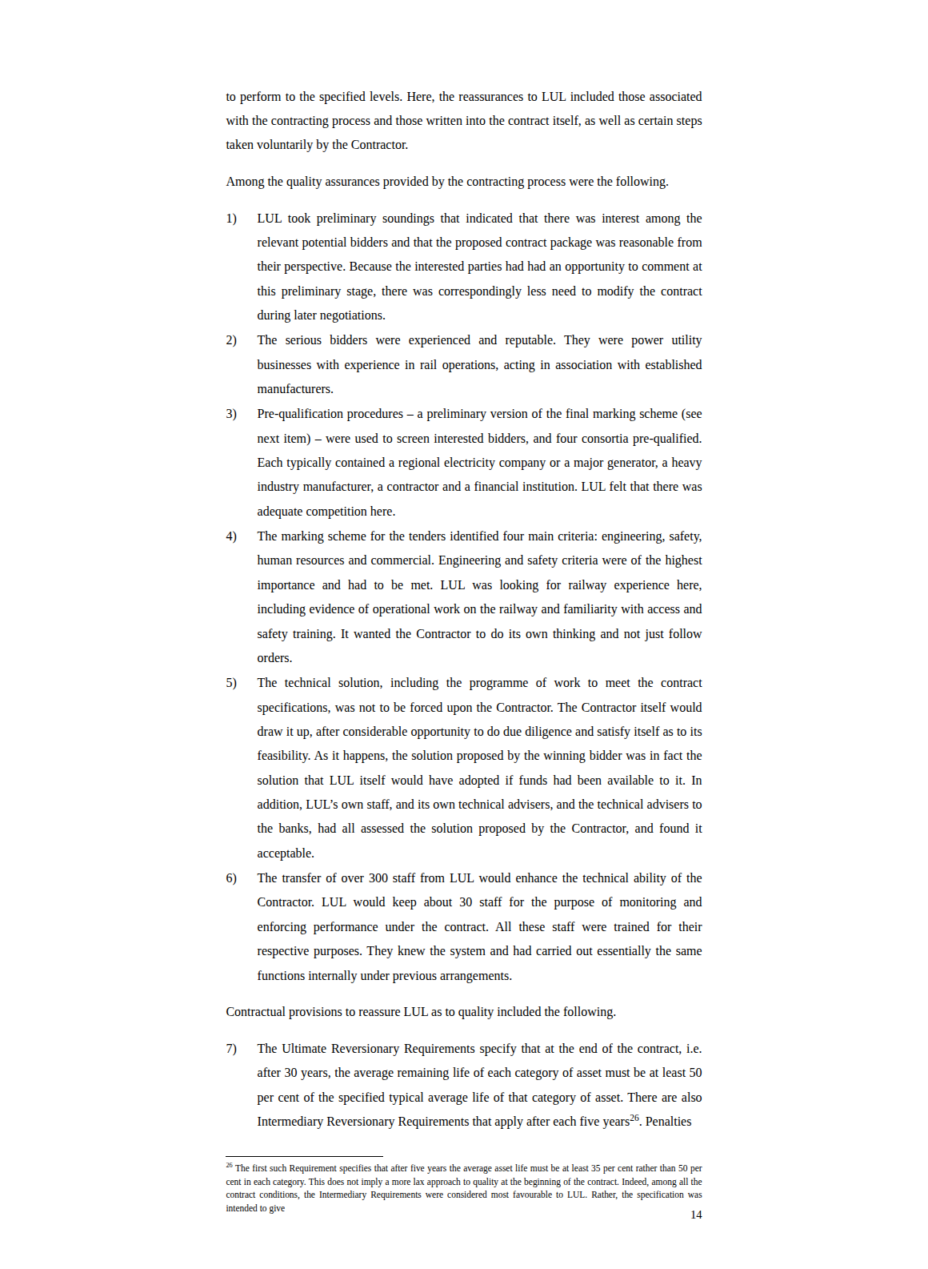to perform to the specified levels. Here, the reassurances to LUL included those associated with the contracting process and those written into the contract itself, as well as certain steps taken voluntarily by the Contractor.
Among the quality assurances provided by the contracting process were the following.
1) LUL took preliminary soundings that indicated that there was interest among the relevant potential bidders and that the proposed contract package was reasonable from their perspective. Because the interested parties had had an opportunity to comment at this preliminary stage, there was correspondingly less need to modify the contract during later negotiations.
2) The serious bidders were experienced and reputable. They were power utility businesses with experience in rail operations, acting in association with established manufacturers.
3) Pre-qualification procedures – a preliminary version of the final marking scheme (see next item) – were used to screen interested bidders, and four consortia pre-qualified. Each typically contained a regional electricity company or a major generator, a heavy industry manufacturer, a contractor and a financial institution. LUL felt that there was adequate competition here.
4) The marking scheme for the tenders identified four main criteria: engineering, safety, human resources and commercial. Engineering and safety criteria were of the highest importance and had to be met. LUL was looking for railway experience here, including evidence of operational work on the railway and familiarity with access and safety training. It wanted the Contractor to do its own thinking and not just follow orders.
5) The technical solution, including the programme of work to meet the contract specifications, was not to be forced upon the Contractor. The Contractor itself would draw it up, after considerable opportunity to do due diligence and satisfy itself as to its feasibility. As it happens, the solution proposed by the winning bidder was in fact the solution that LUL itself would have adopted if funds had been available to it. In addition, LUL’s own staff, and its own technical advisers, and the technical advisers to the banks, had all assessed the solution proposed by the Contractor, and found it acceptable.
6) The transfer of over 300 staff from LUL would enhance the technical ability of the Contractor. LUL would keep about 30 staff for the purpose of monitoring and enforcing performance under the contract. All these staff were trained for their respective purposes. They knew the system and had carried out essentially the same functions internally under previous arrangements.
Contractual provisions to reassure LUL as to quality included the following.
7) The Ultimate Reversionary Requirements specify that at the end of the contract, i.e. after 30 years, the average remaining life of each category of asset must be at least 50 per cent of the specified typical average life of that category of asset. There are also Intermediary Reversionary Requirements that apply after each five years26. Penalties
26 The first such Requirement specifies that after five years the average asset life must be at least 35 per cent rather than 50 per cent in each category. This does not imply a more lax approach to quality at the beginning of the contract. Indeed, among all the contract conditions, the Intermediary Requirements were considered most favourable to LUL. Rather, the specification was intended to give
14